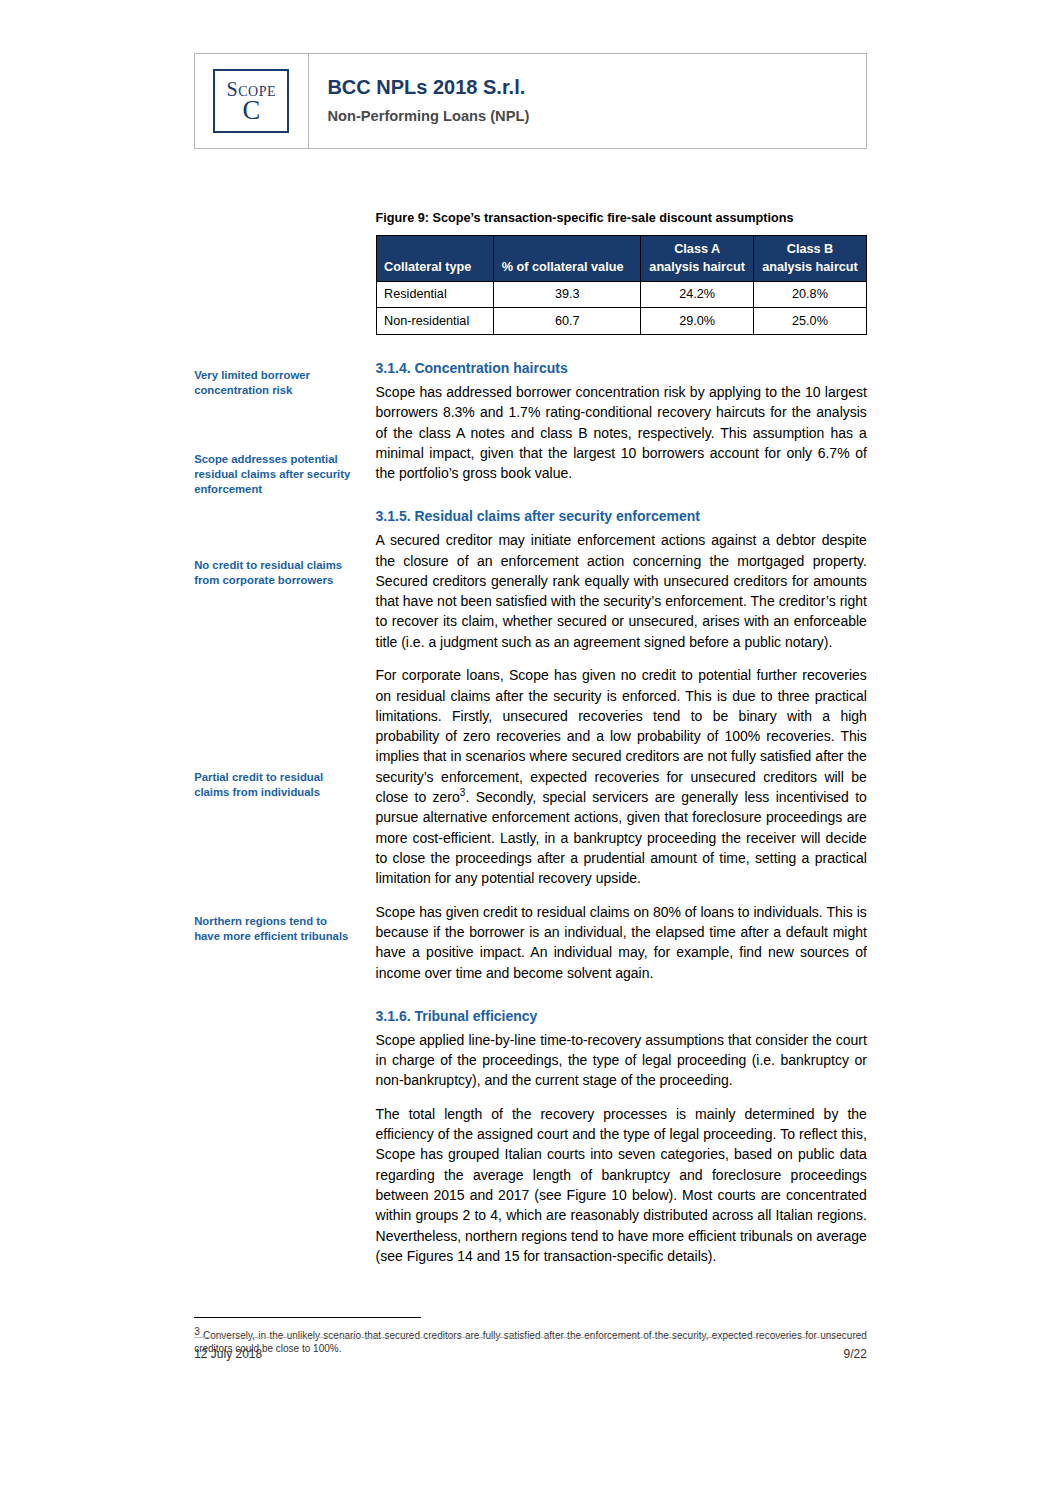Scope C
BCC NPLs 2018 S.r.l.
Non-Performing Loans (NPL)
Very limited borrower concentration risk
Scope addresses potential residual claims after security enforcement
No credit to residual claims from corporate borrowers
Partial credit to residual claims from individuals
Northern regions tend to have more efficient tribunals
Figure 9: Scope’s transaction-specific fire-sale discount assumptions
| Collateral type | % of collateral value | Class A analysis haircut | Class B analysis haircut |
| --- | --- | --- | --- |
| Residential | 39.3 | 24.2% | 20.8% |
| Non-residential | 60.7 | 29.0% | 25.0% |
3.1.4. Concentration haircuts
Scope has addressed borrower concentration risk by applying to the 10 largest borrowers 8.3% and 1.7% rating-conditional recovery haircuts for the analysis of the class A notes and class B notes, respectively. This assumption has a minimal impact, given that the largest 10 borrowers account for only 6.7% of the portfolio’s gross book value.
3.1.5. Residual claims after security enforcement
A secured creditor may initiate enforcement actions against a debtor despite the closure of an enforcement action concerning the mortgaged property. Secured creditors generally rank equally with unsecured creditors for amounts that have not been satisfied with the security’s enforcement. The creditor’s right to recover its claim, whether secured or unsecured, arises with an enforceable title (i.e. a judgment such as an agreement signed before a public notary).
For corporate loans, Scope has given no credit to potential further recoveries on residual claims after the security is enforced. This is due to three practical limitations. Firstly, unsecured recoveries tend to be binary with a high probability of zero recoveries and a low probability of 100% recoveries. This implies that in scenarios where secured creditors are not fully satisfied after the security’s enforcement, expected recoveries for unsecured creditors will be close to zero3. Secondly, special servicers are generally less incentivised to pursue alternative enforcement actions, given that foreclosure proceedings are more cost-efficient. Lastly, in a bankruptcy proceeding the receiver will decide to close the proceedings after a prudential amount of time, setting a practical limitation for any potential recovery upside.
Scope has given credit to residual claims on 80% of loans to individuals. This is because if the borrower is an individual, the elapsed time after a default might have a positive impact. An individual may, for example, find new sources of income over time and become solvent again.
3.1.6. Tribunal efficiency
Scope applied line-by-line time-to-recovery assumptions that consider the court in charge of the proceedings, the type of legal proceeding (i.e. bankruptcy or non-bankruptcy), and the current stage of the proceeding.
The total length of the recovery processes is mainly determined by the efficiency of the assigned court and the type of legal proceeding. To reflect this, Scope has grouped Italian courts into seven categories, based on public data regarding the average length of bankruptcy and foreclosure proceedings between 2015 and 2017 (see Figure 10 below). Most courts are concentrated within groups 2 to 4, which are reasonably distributed across all Italian regions. Nevertheless, northern regions tend to have more efficient tribunals on average (see Figures 14 and 15 for transaction-specific details).
3 Conversely, in the unlikely scenario that secured creditors are fully satisfied after the enforcement of the security, expected recoveries for unsecured creditors could be close to 100%.
12 July 2018
9/22